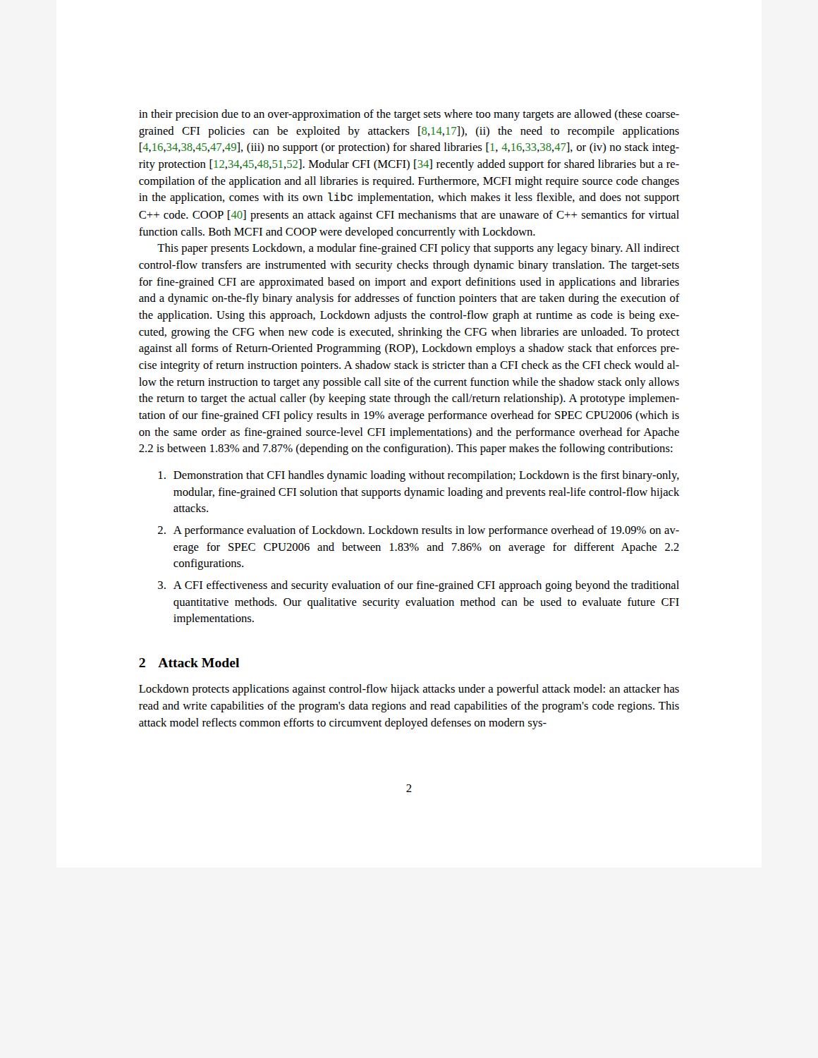in their precision due to an over-approximation of the target sets where too many targets are allowed (these coarse-grained CFI policies can be exploited by attackers [8,14,17]), (ii) the need to recompile applications [4,16,34,38,45,47,49], (iii) no support (or protection) for shared libraries [1, 4,16,33,38,47], or (iv) no stack integrity protection [12,34,45,48,51,52]. Modular CFI (MCFI) [34] recently added support for shared libraries but a recompilation of the application and all libraries is required. Furthermore, MCFI might require source code changes in the application, comes with its own libc implementation, which makes it less flexible, and does not support C++ code. COOP [40] presents an attack against CFI mechanisms that are unaware of C++ semantics for virtual function calls. Both MCFI and COOP were developed concurrently with Lockdown.
This paper presents Lockdown, a modular fine-grained CFI policy that supports any legacy binary. All indirect control-flow transfers are instrumented with security checks through dynamic binary translation. The target-sets for fine-grained CFI are approximated based on import and export definitions used in applications and libraries and a dynamic on-the-fly binary analysis for addresses of function pointers that are taken during the execution of the application. Using this approach, Lockdown adjusts the control-flow graph at runtime as code is being executed, growing the CFG when new code is executed, shrinking the CFG when libraries are unloaded. To protect against all forms of Return-Oriented Programming (ROP), Lockdown employs a shadow stack that enforces precise integrity of return instruction pointers. A shadow stack is stricter than a CFI check as the CFI check would allow the return instruction to target any possible call site of the current function while the shadow stack only allows the return to target the actual caller (by keeping state through the call/return relationship). A prototype implementation of our fine-grained CFI policy results in 19% average performance overhead for SPEC CPU2006 (which is on the same order as fine-grained source-level CFI implementations) and the performance overhead for Apache 2.2 is between 1.83% and 7.87% (depending on the configuration). This paper makes the following contributions:
Demonstration that CFI handles dynamic loading without recompilation; Lockdown is the first binary-only, modular, fine-grained CFI solution that supports dynamic loading and prevents real-life control-flow hijack attacks.
A performance evaluation of Lockdown. Lockdown results in low performance overhead of 19.09% on average for SPEC CPU2006 and between 1.83% and 7.86% on average for different Apache 2.2 configurations.
A CFI effectiveness and security evaluation of our fine-grained CFI approach going beyond the traditional quantitative methods. Our qualitative security evaluation method can be used to evaluate future CFI implementations.
2 Attack Model
Lockdown protects applications against control-flow hijack attacks under a powerful attack model: an attacker has read and write capabilities of the program's data regions and read capabilities of the program's code regions. This attack model reflects common efforts to circumvent deployed defenses on modern sys-
2